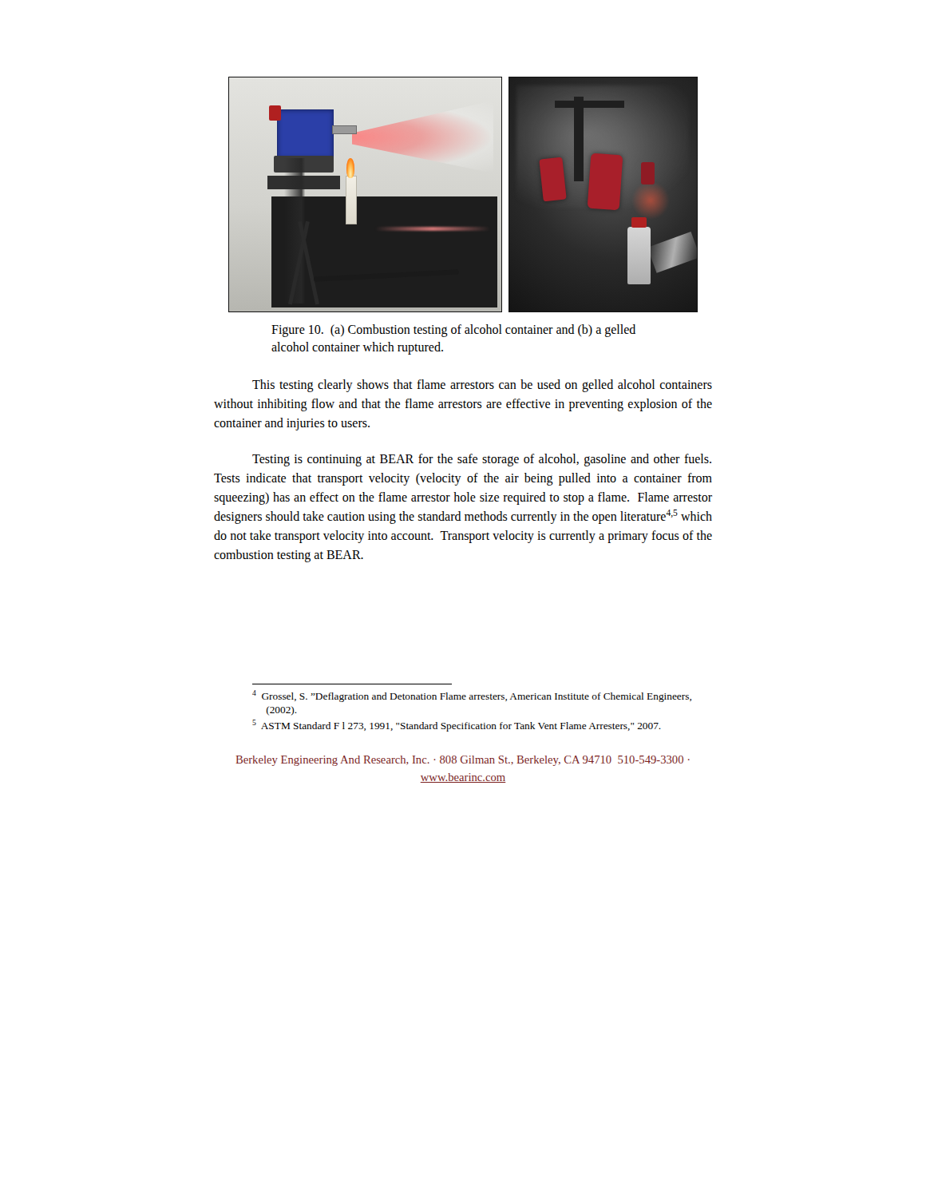Figure 10. (a) Combustion testing of alcohol container and (b) a gelled alcohol container which ruptured.
This testing clearly shows that flame arrestors can be used on gelled alcohol containers without inhibiting flow and that the flame arrestors are effective in preventing explosion of the container and injuries to users.
Testing is continuing at BEAR for the safe storage of alcohol, gasoline and other fuels. Tests indicate that transport velocity (velocity of the air being pulled into a container from squeezing) has an effect on the flame arrestor hole size required to stop a flame. Flame arrestor designers should take caution using the standard methods currently in the open literature4,5 which do not take transport velocity into account. Transport velocity is currently a primary focus of the combustion testing at BEAR.
4 Grossel, S. ”Deflagration and Detonation Flame arresters, American Institute of Chemical Engineers, (2002).
5 ASTM Standard F l 273, 1991, "Standard Specification for Tank Vent Flame Arresters," 2007.
Berkeley Engineering And Research, Inc. · 808 Gilman St., Berkeley, CA 94710 510-549-3300 · www.bearinc.com